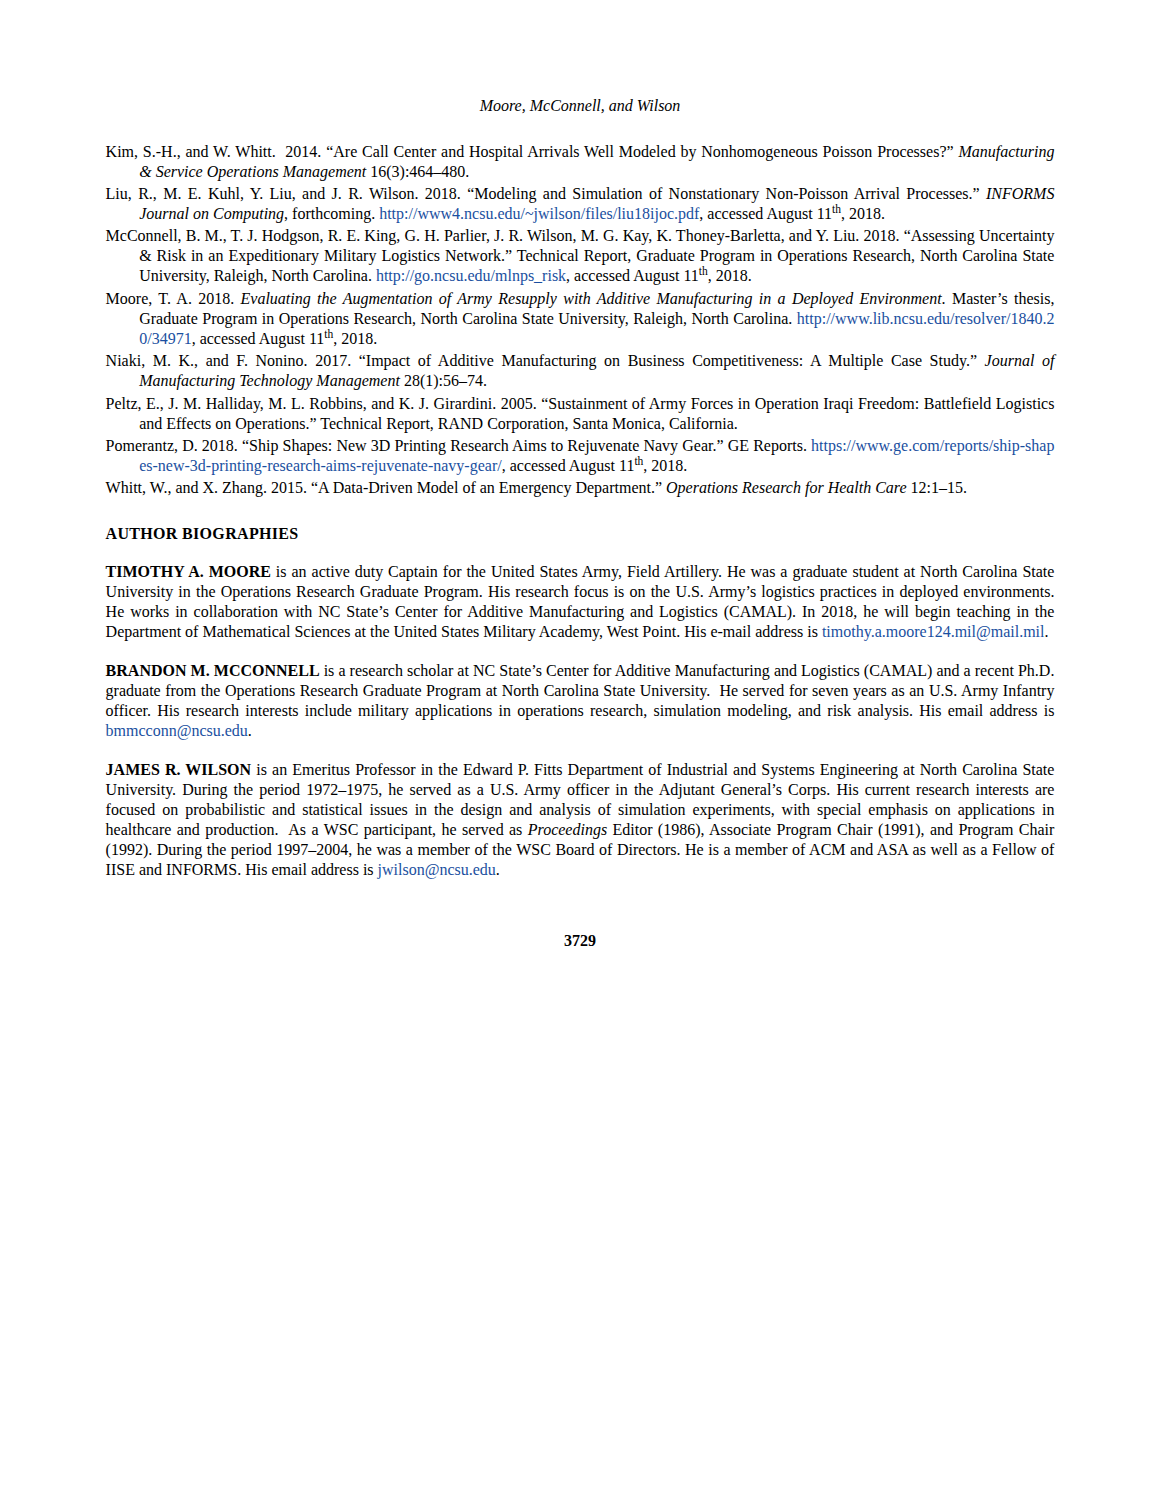Moore, McConnell, and Wilson
Kim, S.-H., and W. Whitt. 2014. “Are Call Center and Hospital Arrivals Well Modeled by Nonhomogeneous Poisson Processes?” Manufacturing & Service Operations Management 16(3):464–480.
Liu, R., M. E. Kuhl, Y. Liu, and J. R. Wilson. 2018. “Modeling and Simulation of Nonstationary Non-Poisson Arrival Processes.” INFORMS Journal on Computing, forthcoming. http://www4.ncsu.edu/~jwilson/files/liu18ijoc.pdf, accessed August 11th, 2018.
McConnell, B. M., T. J. Hodgson, R. E. King, G. H. Parlier, J. R. Wilson, M. G. Kay, K. Thoney-Barletta, and Y. Liu. 2018. “Assessing Uncertainty & Risk in an Expeditionary Military Logistics Network.” Technical Report, Graduate Program in Operations Research, North Carolina State University, Raleigh, North Carolina. http://go.ncsu.edu/mlnps_risk, accessed August 11th, 2018.
Moore, T. A. 2018. Evaluating the Augmentation of Army Resupply with Additive Manufacturing in a Deployed Environment. Master’s thesis, Graduate Program in Operations Research, North Carolina State University, Raleigh, North Carolina. http://www.lib.ncsu.edu/resolver/1840.20/34971, accessed August 11th, 2018.
Niaki, M. K., and F. Nonino. 2017. “Impact of Additive Manufacturing on Business Competitiveness: A Multiple Case Study.” Journal of Manufacturing Technology Management 28(1):56–74.
Peltz, E., J. M. Halliday, M. L. Robbins, and K. J. Girardini. 2005. “Sustainment of Army Forces in Operation Iraqi Freedom: Battlefield Logistics and Effects on Operations.” Technical Report, RAND Corporation, Santa Monica, California.
Pomerantz, D. 2018. “Ship Shapes: New 3D Printing Research Aims to Rejuvenate Navy Gear.” GE Reports. https://www.ge.com/reports/ship-shapes-new-3d-printing-research-aims-rejuvenate-navy-gear/, accessed August 11th, 2018.
Whitt, W., and X. Zhang. 2015. “A Data-Driven Model of an Emergency Department.” Operations Research for Health Care 12:1–15.
AUTHOR BIOGRAPHIES
TIMOTHY A. MOORE is an active duty Captain for the United States Army, Field Artillery. He was a graduate student at North Carolina State University in the Operations Research Graduate Program. His research focus is on the U.S. Army’s logistics practices in deployed environments. He works in collaboration with NC State’s Center for Additive Manufacturing and Logistics (CAMAL). In 2018, he will begin teaching in the Department of Mathematical Sciences at the United States Military Academy, West Point. His e-mail address is timothy.a.moore124.mil@mail.mil.
BRANDON M. MCCONNELL is a research scholar at NC State’s Center for Additive Manufacturing and Logistics (CAMAL) and a recent Ph.D. graduate from the Operations Research Graduate Program at North Carolina State University. He served for seven years as an U.S. Army Infantry officer. His research interests include military applications in operations research, simulation modeling, and risk analysis. His email address is bmmcconn@ncsu.edu.
JAMES R. WILSON is an Emeritus Professor in the Edward P. Fitts Department of Industrial and Systems Engineering at North Carolina State University. During the period 1972–1975, he served as a U.S. Army officer in the Adjutant General’s Corps. His current research interests are focused on probabilistic and statistical issues in the design and analysis of simulation experiments, with special emphasis on applications in healthcare and production. As a WSC participant, he served as Proceedings Editor (1986), Associate Program Chair (1991), and Program Chair (1992). During the period 1997–2004, he was a member of the WSC Board of Directors. He is a member of ACM and ASA as well as a Fellow of IISE and INFORMS. His email address is jwilson@ncsu.edu.
3729